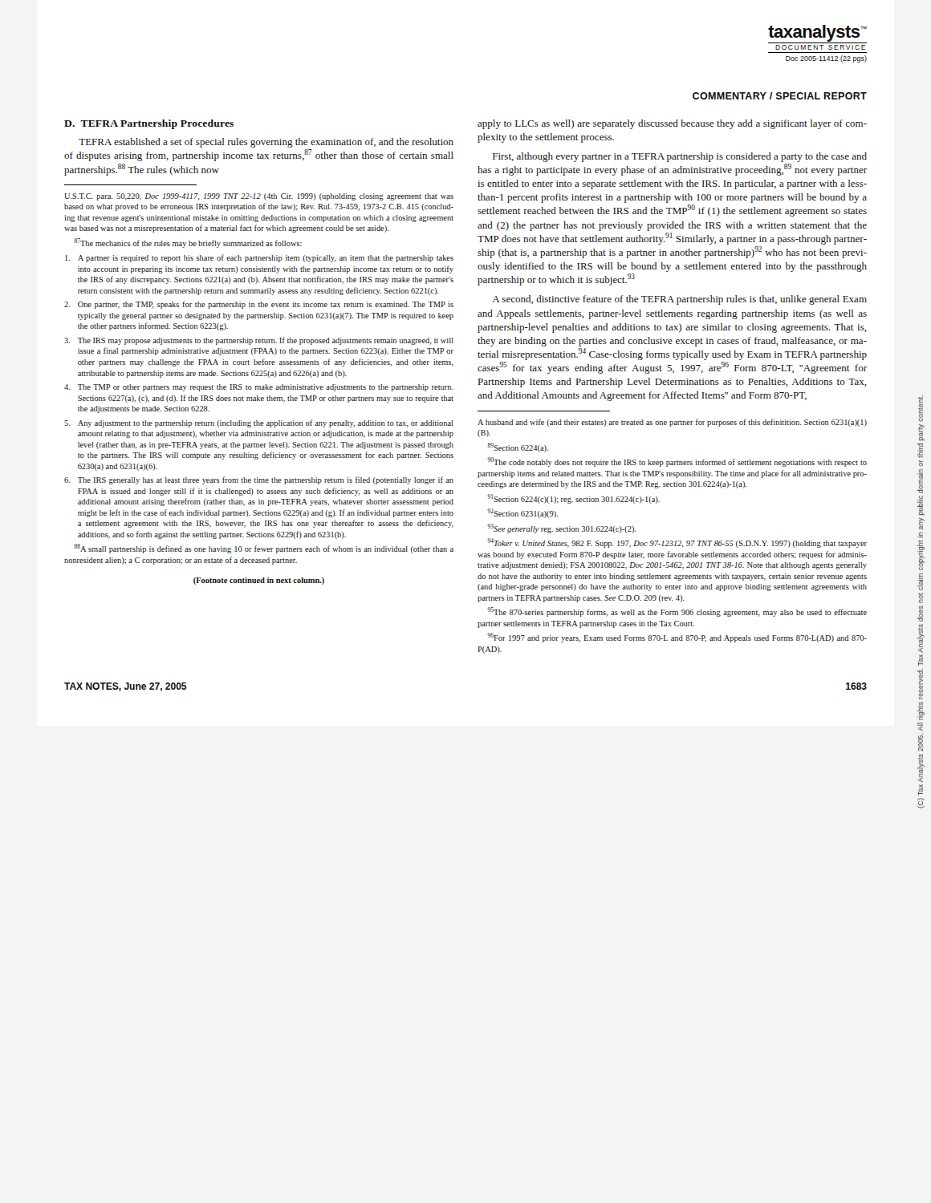(C) Tax Analysts 2005. All rights reserved. Tax Analysts does not claim copyright in any public domain or third party content.
taxanalysts™
DOCUMENT SERVICE
Doc 2005-11412 (22 pgs)
COMMENTARY / SPECIAL REPORT
D. TEFRA Partnership Procedures
TEFRA established a set of special rules governing the examination of, and the resolution of disputes arising from, partnership income tax returns,87 other than those of certain small partnerships.88 The rules (which now
U.S.T.C. para. 50,220, Doc 1999-4117, 1999 TNT 22-12 (4th Cir. 1999) (upholding closing agreement that was based on what proved to be erroneous IRS interpretation of the law); Rev. Rul. 73-459, 1973-2 C.B. 415 (concluding that revenue agent's unintentional mistake in omitting deductions in computation on which a closing agreement was based was not a misrepresentation of a material fact for which agreement could be set aside).
87The mechanics of the rules may be briefly summarized as follows:
1. A partner is required to report his share of each partnership item (typically, an item that the partnership takes into account in preparing its income tax return) consistently with the partnership income tax return or to notify the IRS of any discrepancy. Sections 6221(a) and (b). Absent that notification, the IRS may make the partner's return consistent with the partnership return and summarily assess any resulting deficiency. Section 6221(c).
2. One partner, the TMP, speaks for the partnership in the event its income tax return is examined. The TMP is typically the general partner so designated by the partnership. Section 6231(a)(7). The TMP is required to keep the other partners informed. Section 6223(g).
3. The IRS may propose adjustments to the partnership return. If the proposed adjustments remain unagreed, it will issue a final partnership administrative adjustment (FPAA) to the partners. Section 6223(a). Either the TMP or other partners may challenge the FPAA in court before assessments of any deficiencies, and other items, attributable to partnership items are made. Sections 6225(a) and 6226(a) and (b).
4. The TMP or other partners may request the IRS to make administrative adjustments to the partnership return. Sections 6227(a), (c), and (d). If the IRS does not make them, the TMP or other partners may sue to require that the adjustments be made. Section 6228.
5. Any adjustment to the partnership return (including the application of any penalty, addition to tax, or additional amount relating to that adjustment), whether via administrative action or adjudication, is made at the partnership level (rather than, as in pre-TEFRA years, at the partner level). Section 6221. The adjustment is passed through to the partners. The IRS will compute any resulting deficiency or overassessment for each partner. Sections 6230(a) and 6231(a)(6).
6. The IRS generally has at least three years from the time the partnership return is filed (potentially longer if an FPAA is issued and longer still if it is challenged) to assess any such deficiency, as well as additions or an additional amount arising therefrom (rather than, as in pre-TEFRA years, whatever shorter assessment period might be left in the case of each individual partner). Sections 6229(a) and (g). If an individual partner enters into a settlement agreement with the IRS, however, the IRS has one year thereafter to assess the deficiency, additions, and so forth against the settling partner. Sections 6229(f) and 6231(b).
88A small partnership is defined as one having 10 or fewer partners each of whom is an individual (other than a nonresident alien); a C corporation; or an estate of a deceased partner.
(Footnote continued in next column.)
apply to LLCs as well) are separately discussed because they add a significant layer of complexity to the settlement process.
First, although every partner in a TEFRA partnership is considered a party to the case and has a right to participate in every phase of an administrative proceeding,89 not every partner is entitled to enter into a separate settlement with the IRS. In particular, a partner with a less-than-1 percent profits interest in a partnership with 100 or more partners will be bound by a settlement reached between the IRS and the TMP90 if (1) the settlement agreement so states and (2) the partner has not previously provided the IRS with a written statement that the TMP does not have that settlement authority.91 Similarly, a partner in a pass-through partnership (that is, a partnership that is a partner in another partnership)92 who has not been previously identified to the IRS will be bound by a settlement entered into by the passthrough partnership or to which it is subject.93
A second, distinctive feature of the TEFRA partnership rules is that, unlike general Exam and Appeals settlements, partner-level settlements regarding partnership items (as well as partnership-level penalties and additions to tax) are similar to closing agreements. That is, they are binding on the parties and conclusive except in cases of fraud, malfeasance, or material misrepresentation.94 Case-closing forms typically used by Exam in TEFRA partnership cases95 for tax years ending after August 5, 1997, are96 Form 870-LT, ''Agreement for Partnership Items and Partnership Level Determinations as to Penalties, Additions to Tax, and Additional Amounts and Agreement for Affected Items'' and Form 870-PT,
A husband and wife (and their estates) are treated as one partner for purposes of this definitition. Section 6231(a)(1)(B).
89Section 6224(a).
90The code notably does not require the IRS to keep partners informed of settlement negotiations with respect to partnership items and related matters. That is the TMP's responsibility. The time and place for all administrative proceedings are determined by the IRS and the TMP. Reg. section 301.6224(a)-1(a).
91Section 6224(c)(1); reg. section 301.6224(c)-1(a).
92Section 6231(a)(9).
93See generally reg. section 301.6224(c)-(2).
94Toker v. United States, 982 F. Supp. 197, Doc 97-12312, 97 TNT 86-55 (S.D.N.Y. 1997) (holding that taxpayer was bound by executed Form 870-P despite later, more favorable settlements accorded others; request for administrative adjustment denied); FSA 200108022, Doc 2001-5462, 2001 TNT 38-16. Note that although agents generally do not have the authority to enter into binding settlement agreements with taxpayers, certain senior revenue agents (and higher-grade personnel) do have the authority to enter into and approve binding settlement agreements with partners in TEFRA partnership cases. See C.D.O. 209 (rev. 4).
95The 870-series partnership forms, as well as the Form 906 closing agreement, may also be used to effectuate partner settlements in TEFRA partnership cases in the Tax Court.
96For 1997 and prior years, Exam used Forms 870-L and 870-P, and Appeals used Forms 870-L(AD) and 870-P(AD).
TAX NOTES, June 27, 2005
1683